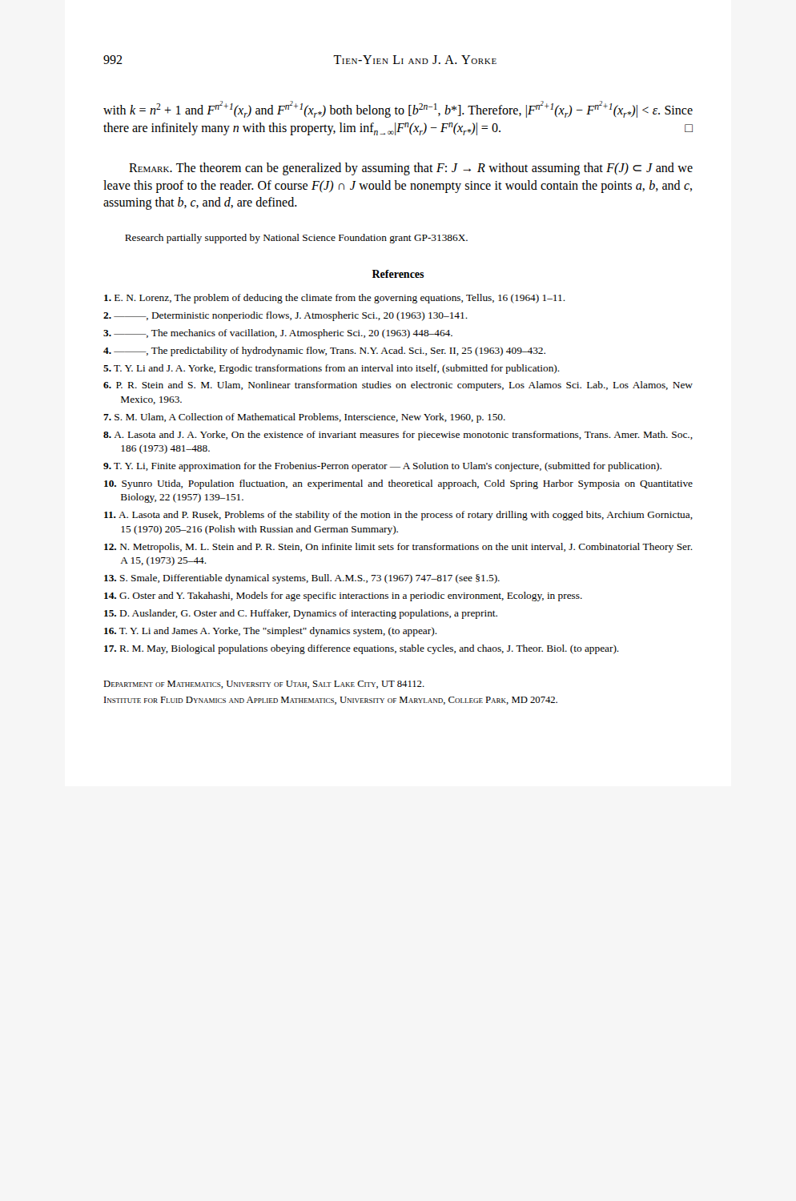992 Tien-Yien Li and J. A. Yorke
with k = n2 + 1 and Fn2+1(xr) and Fn2+1(xr*) both belong to [b2n−1, b*]. Therefore, |Fn2+1(xr) − Fn2+1(xr*)| < ε. Since there are infinitely many n with this property, lim infn→∞|Fn(xr) − Fn(xr*)| = 0. □
Remark. The theorem can be generalized by assuming that F: J → R without assuming that F(J) ⊂ J and we leave this proof to the reader. Of course F(J) ∩ J would be nonempty since it would contain the points a, b, and c, assuming that b, c, and d, are defined.
Research partially supported by National Science Foundation grant GP-31386X.
References
1. E. N. Lorenz, The problem of deducing the climate from the governing equations, Tellus, 16 (1964) 1–11.
2. ———, Deterministic nonperiodic flows, J. Atmospheric Sci., 20 (1963) 130–141.
3. ———, The mechanics of vacillation, J. Atmospheric Sci., 20 (1963) 448–464.
4. ———, The predictability of hydrodynamic flow, Trans. N.Y. Acad. Sci., Ser. II, 25 (1963) 409–432.
5. T. Y. Li and J. A. Yorke, Ergodic transformations from an interval into itself, (submitted for publication).
6. P. R. Stein and S. M. Ulam, Nonlinear transformation studies on electronic computers, Los Alamos Sci. Lab., Los Alamos, New Mexico, 1963.
7. S. M. Ulam, A Collection of Mathematical Problems, Interscience, New York, 1960, p. 150.
8. A. Lasota and J. A. Yorke, On the existence of invariant measures for piecewise monotonic transformations, Trans. Amer. Math. Soc., 186 (1973) 481–488.
9. T. Y. Li, Finite approximation for the Frobenius-Perron operator — A Solution to Ulam's conjecture, (submitted for publication).
10. Syunro Utida, Population fluctuation, an experimental and theoretical approach, Cold Spring Harbor Symposia on Quantitative Biology, 22 (1957) 139–151.
11. A. Lasota and P. Rusek, Problems of the stability of the motion in the process of rotary drilling with cogged bits, Archium Gornictua, 15 (1970) 205–216 (Polish with Russian and German Summary).
12. N. Metropolis, M. L. Stein and P. R. Stein, On infinite limit sets for transformations on the unit interval, J. Combinatorial Theory Ser. A 15, (1973) 25–44.
13. S. Smale, Differentiable dynamical systems, Bull. A.M.S., 73 (1967) 747–817 (see §1.5).
14. G. Oster and Y. Takahashi, Models for age specific interactions in a periodic environment, Ecology, in press.
15. D. Auslander, G. Oster and C. Huffaker, Dynamics of interacting populations, a preprint.
16. T. Y. Li and James A. Yorke, The "simplest" dynamics system, (to appear).
17. R. M. May, Biological populations obeying difference equations, stable cycles, and chaos, J. Theor. Biol. (to appear).
Department of Mathematics, University of Utah, Salt Lake City, UT 84112.
Institute for Fluid Dynamics and Applied Mathematics, University of Maryland, College Park, MD 20742.